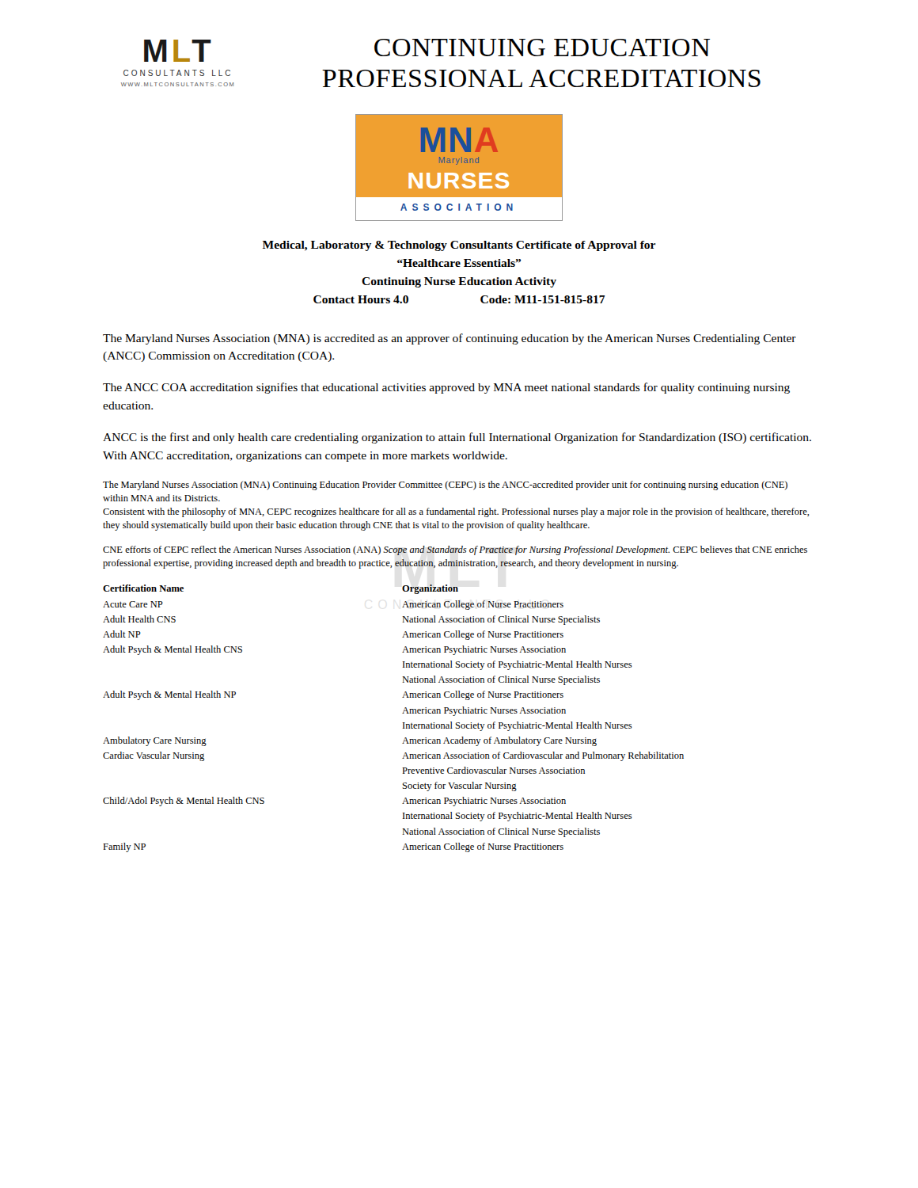MLT
CONSULTANTS LLC
MLT
CONSULTANTS LLC
WWW.MLTCONSULTANTS.COM
CONTINUING EDUCATION
PROFESSIONAL ACCREDITATIONS
MNA
Maryland
NURSES
ASSOCIATION
Medical, Laboratory & Technology Consultants Certificate of Approval for
“Healthcare Essentials”
Continuing Nurse Education Activity
Contact Hours 4.0 Code: M11-151-815-817
The Maryland Nurses Association (MNA) is accredited as an approver of continuing education by the American Nurses Credentialing Center (ANCC) Commission on Accreditation (COA).
The ANCC COA accreditation signifies that educational activities approved by MNA meet national standards for quality continuing nursing education.
ANCC is the first and only health care credentialing organization to attain full International Organization for Standardization (ISO) certification. With ANCC accreditation, organizations can compete in more markets worldwide.
The Maryland Nurses Association (MNA) Continuing Education Provider Committee (CEPC) is the ANCC-accredited provider unit for continuing nursing education (CNE) within MNA and its Districts.
Consistent with the philosophy of MNA, CEPC recognizes healthcare for all as a fundamental right. Professional nurses play a major role in the provision of healthcare, therefore, they should systematically build upon their basic education through CNE that is vital to the provision of quality healthcare.
CNE efforts of CEPC reflect the American Nurses Association (ANA) Scope and Standards of Practice for Nursing Professional Development. CEPC believes that CNE enriches professional expertise, providing increased depth and breadth to practice, education, administration, research, and theory development in nursing.
| Certification Name | Organization |
| --- | --- |
| Acute Care NP | American College of Nurse Practitioners |
| Adult Health CNS | National Association of Clinical Nurse Specialists |
| Adult NP | American College of Nurse Practitioners |
| Adult Psych & Mental Health CNS | American Psychiatric Nurses Association |
| | International Society of Psychiatric-Mental Health Nurses |
| | National Association of Clinical Nurse Specialists |
| Adult Psych & Mental Health NP | American College of Nurse Practitioners |
| | American Psychiatric Nurses Association |
| | International Society of Psychiatric-Mental Health Nurses |
| Ambulatory Care Nursing | American Academy of Ambulatory Care Nursing |
| Cardiac Vascular Nursing | American Association of Cardiovascular and Pulmonary Rehabilitation |
| | Preventive Cardiovascular Nurses Association |
| | Society for Vascular Nursing |
| Child/Adol Psych & Mental Health CNS | American Psychiatric Nurses Association |
| | International Society of Psychiatric-Mental Health Nurses |
| | National Association of Clinical Nurse Specialists |
| Family NP | American College of Nurse Practitioners |